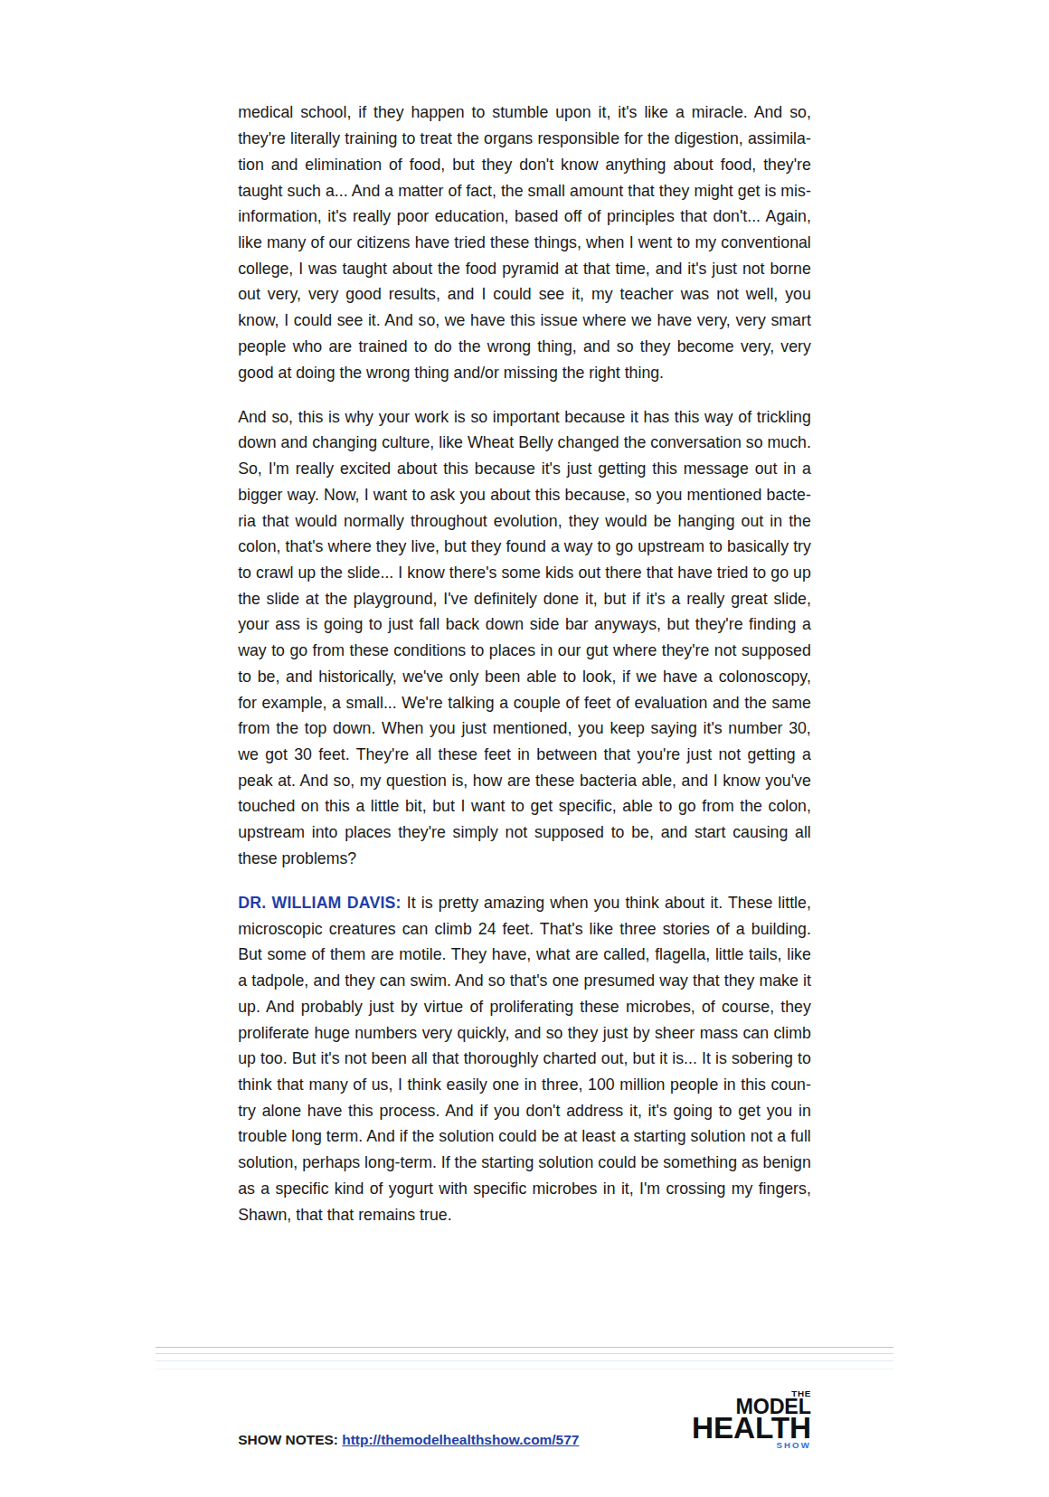medical school, if they happen to stumble upon it, it's like a miracle. And so, they're literally training to treat the organs responsible for the digestion, assimilation and elimination of food, but they don't know anything about food, they're taught such a... And a matter of fact, the small amount that they might get is misinformation, it's really poor education, based off of principles that don't... Again, like many of our citizens have tried these things, when I went to my conventional college, I was taught about the food pyramid at that time, and it's just not borne out very, very good results, and I could see it, my teacher was not well, you know, I could see it. And so, we have this issue where we have very, very smart people who are trained to do the wrong thing, and so they become very, very good at doing the wrong thing and/or missing the right thing.
And so, this is why your work is so important because it has this way of trickling down and changing culture, like Wheat Belly changed the conversation so much. So, I'm really excited about this because it's just getting this message out in a bigger way. Now, I want to ask you about this because, so you mentioned bacteria that would normally throughout evolution, they would be hanging out in the colon, that's where they live, but they found a way to go upstream to basically try to crawl up the slide... I know there's some kids out there that have tried to go up the slide at the playground, I've definitely done it, but if it's a really great slide, your ass is going to just fall back down side bar anyways, but they're finding a way to go from these conditions to places in our gut where they're not supposed to be, and historically, we've only been able to look, if we have a colonoscopy, for example, a small... We're talking a couple of feet of evaluation and the same from the top down. When you just mentioned, you keep saying it's number 30, we got 30 feet. They're all these feet in between that you're just not getting a peak at. And so, my question is, how are these bacteria able, and I know you've touched on this a little bit, but I want to get specific, able to go from the colon, upstream into places they're simply not supposed to be, and start causing all these problems?
DR. WILLIAM DAVIS: It is pretty amazing when you think about it. These little, microscopic creatures can climb 24 feet. That's like three stories of a building. But some of them are motile. They have, what are called, flagella, little tails, like a tadpole, and they can swim. And so that's one presumed way that they make it up. And probably just by virtue of proliferating these microbes, of course, they proliferate huge numbers very quickly, and so they just by sheer mass can climb up too. But it's not been all that thoroughly charted out, but it is... It is sobering to think that many of us, I think easily one in three, 100 million people in this country alone have this process. And if you don't address it, it's going to get you in trouble long term. And if the solution could be at least a starting solution not a full solution, perhaps long-term. If the starting solution could be something as benign as a specific kind of yogurt with specific microbes in it, I'm crossing my fingers, Shawn, that that remains true.
SHOW NOTES: http://themodelhealthshow.com/577
The Model Health Show